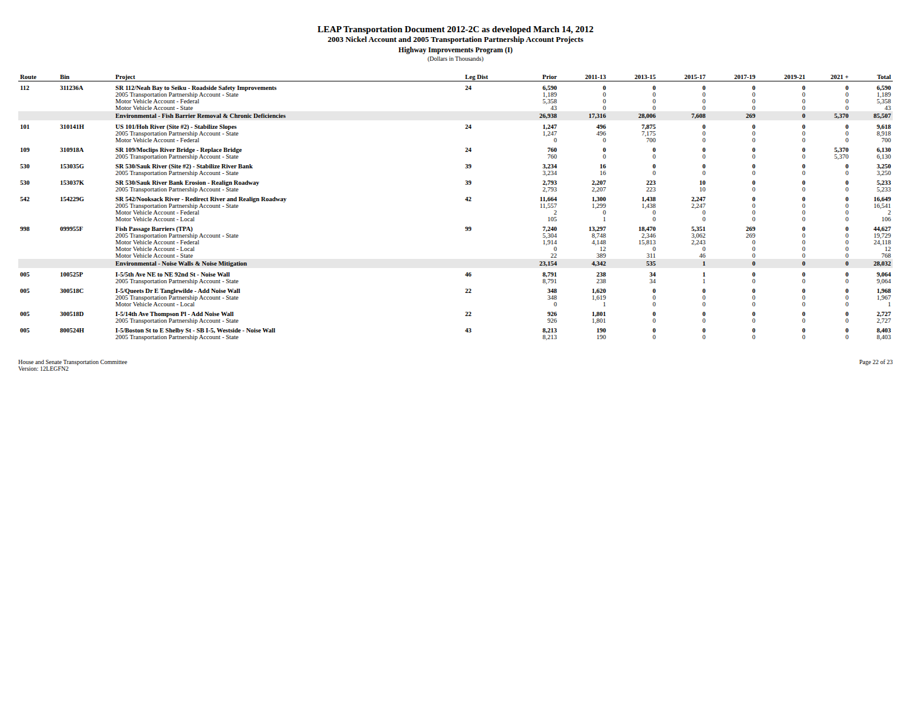LEAP Transportation Document 2012-2C as developed March 14, 2012
2003 Nickel Account and 2005 Transportation Partnership Account Projects
Highway Improvements Program (I)
(Dollars in Thousands)
| Route | Bin | Project | Leg Dist | Prior | 2011-13 | 2013-15 | 2015-17 | 2017-19 | 2019-21 | 2021 + | Total |
| --- | --- | --- | --- | --- | --- | --- | --- | --- | --- | --- | --- |
| 112 | 311236A | SR 112/Neah Bay to Seiku - Roadside Safety Improvements | 24 | 6,590 | 0 | 0 | 0 | 0 | 0 | 0 | 6,590 |
| | | 2005 Transportation Partnership Account - State | | 1,189 | 0 | 0 | 0 | 0 | 0 | 0 | 1,189 |
| | | Motor Vehicle Account - Federal | | 5,358 | 0 | 0 | 0 | 0 | 0 | 0 | 5,358 |
| | | Motor Vehicle Account - State | | 43 | 0 | 0 | 0 | 0 | 0 | 0 | 43 |
| | | Environmental - Fish Barrier Removal & Chronic Deficiencies | | 26,938 | 17,316 | 28,006 | 7,608 | 269 | 0 | 5,370 | 85,507 |
| 101 | 310141H | US 101/Hoh River (Site #2) - Stabilize Slopes | 24 | 1,247 | 496 | 7,875 | 0 | 0 | 0 | 0 | 9,618 |
| | | 2005 Transportation Partnership Account - State | | 1,247 | 496 | 7,175 | 0 | 0 | 0 | 0 | 8,918 |
| | | Motor Vehicle Account - Federal | | 0 | 0 | 700 | 0 | 0 | 0 | 0 | 700 |
| 109 | 310918A | SR 109/Moclips River Bridge - Replace Bridge | 24 | 760 | 0 | 0 | 0 | 0 | 0 | 5,370 | 6,130 |
| | | 2005 Transportation Partnership Account - State | | 760 | 0 | 0 | 0 | 0 | 0 | 5,370 | 6,130 |
| 530 | 153035G | SR 530/Sauk River (Site #2) - Stabilize River Bank | 39 | 3,234 | 16 | 0 | 0 | 0 | 0 | 0 | 3,250 |
| | | 2005 Transportation Partnership Account - State | | 3,234 | 16 | 0 | 0 | 0 | 0 | 0 | 3,250 |
| 530 | 153037K | SR 530/Sauk River Bank Erosion - Realign Roadway | 39 | 2,793 | 2,207 | 223 | 10 | 0 | 0 | 0 | 5,233 |
| | | 2005 Transportation Partnership Account - State | | 2,793 | 2,207 | 223 | 10 | 0 | 0 | 0 | 5,233 |
| 542 | 154229G | SR 542/Nooksack River - Redirect River and Realign Roadway | 42 | 11,664 | 1,300 | 1,438 | 2,247 | 0 | 0 | 0 | 16,649 |
| | | 2005 Transportation Partnership Account - State | | 11,557 | 1,299 | 1,438 | 2,247 | 0 | 0 | 0 | 16,541 |
| | | Motor Vehicle Account - Federal | | 2 | 0 | 0 | 0 | 0 | 0 | 0 | 2 |
| | | Motor Vehicle Account - Local | | 105 | 1 | 0 | 0 | 0 | 0 | 0 | 106 |
| 998 | 099955F | Fish Passage Barriers (TPA) | 99 | 7,240 | 13,297 | 18,470 | 5,351 | 269 | 0 | 0 | 44,627 |
| | | 2005 Transportation Partnership Account - State | | 5,304 | 8,748 | 2,346 | 3,062 | 269 | 0 | 0 | 19,729 |
| | | Motor Vehicle Account - Federal | | 1,914 | 4,148 | 15,813 | 2,243 | 0 | 0 | 0 | 24,118 |
| | | Motor Vehicle Account - Local | | 0 | 12 | 0 | 0 | 0 | 0 | 0 | 12 |
| | | Motor Vehicle Account - State | | 22 | 389 | 311 | 46 | 0 | 0 | 0 | 768 |
| | | Environmental - Noise Walls & Noise Mitigation | | 23,154 | 4,342 | 535 | 1 | 0 | 0 | 0 | 28,032 |
| 005 | 100525P | I-5/5th Ave NE to NE 92nd St - Noise Wall | 46 | 8,791 | 238 | 34 | 1 | 0 | 0 | 0 | 9,064 |
| | | 2005 Transportation Partnership Account - State | | 8,791 | 238 | 34 | 1 | 0 | 0 | 0 | 9,064 |
| 005 | 300518C | I-5/Queets Dr E Tanglewilde - Add Noise Wall | 22 | 348 | 1,620 | 0 | 0 | 0 | 0 | 0 | 1,968 |
| | | 2005 Transportation Partnership Account - State | | 348 | 1,619 | 0 | 0 | 0 | 0 | 0 | 1,967 |
| | | Motor Vehicle Account - Local | | 0 | 1 | 0 | 0 | 0 | 0 | 0 | 1 |
| 005 | 300518D | I-5/14th Ave Thompson Pl - Add Noise Wall | 22 | 926 | 1,801 | 0 | 0 | 0 | 0 | 0 | 2,727 |
| | | 2005 Transportation Partnership Account - State | | 926 | 1,801 | 0 | 0 | 0 | 0 | 0 | 2,727 |
| 005 | 800524H | I-5/Boston St to E Shelby St - SB I-5, Westside - Noise Wall | 43 | 8,213 | 190 | 0 | 0 | 0 | 0 | 0 | 8,403 |
| | | 2005 Transportation Partnership Account - State | | 8,213 | 190 | 0 | 0 | 0 | 0 | 0 | 8,403 |
House and Senate Transportation Committee
Version: 12LEGFN2
Page 22 of 23